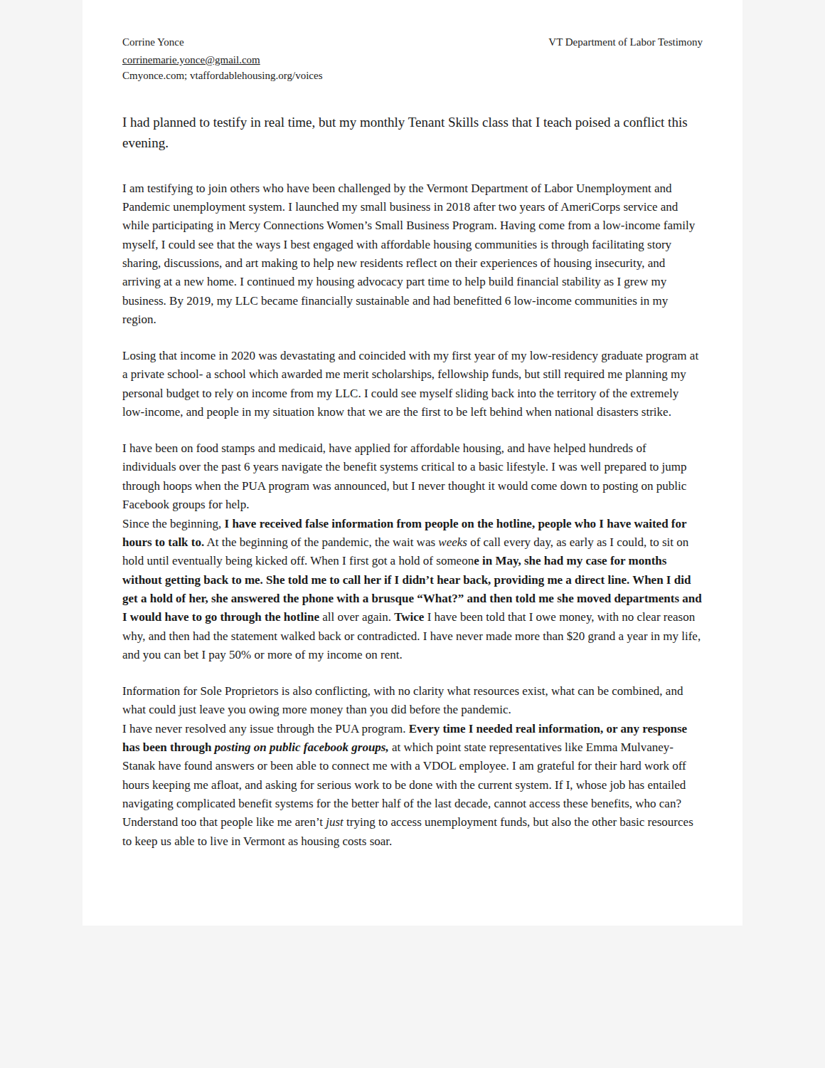Corrine Yonce
VT Department of Labor Testimony
corrinemarie.yonce@gmail.com
Cmyonce.com; vtaffordablehousing.org/voices
I had planned to testify in real time, but my monthly Tenant Skills class that I teach poised a conflict this evening.
I am testifying to join others who have been challenged by the Vermont Department of Labor Unemployment and Pandemic unemployment system. I launched my small business in 2018 after two years of AmeriCorps service and while participating in Mercy Connections Women’s Small Business Program. Having come from a low-income family myself, I could see that the ways I best engaged with affordable housing communities is through facilitating story sharing, discussions, and art making to help new residents reflect on their experiences of housing insecurity, and arriving at a new home. I continued my housing advocacy part time to help build financial stability as I grew my business. By 2019, my LLC became financially sustainable and had benefitted 6 low-income communities in my region.
Losing that income in 2020 was devastating and coincided with my first year of my low-residency graduate program at a private school- a school which awarded me merit scholarships, fellowship funds, but still required me planning my personal budget to rely on income from my LLC. I could see myself sliding back into the territory of the extremely low-income, and people in my situation know that we are the first to be left behind when national disasters strike.
I have been on food stamps and medicaid, have applied for affordable housing, and have helped hundreds of individuals over the past 6 years navigate the benefit systems critical to a basic lifestyle. I was well prepared to jump through hoops when the PUA program was announced, but I never thought it would come down to posting on public Facebook groups for help.
Since the beginning, I have received false information from people on the hotline, people who I have waited for hours to talk to. At the beginning of the pandemic, the wait was weeks of call every day, as early as I could, to sit on hold until eventually being kicked off. When I first got a hold of someone in May, she had my case for months without getting back to me. She told me to call her if I didn’t hear back, providing me a direct line. When I did get a hold of her, she answered the phone with a brusque “What?” and then told me she moved departments and I would have to go through the hotline all over again. Twice I have been told that I owe money, with no clear reason why, and then had the statement walked back or contradicted. I have never made more than $20 grand a year in my life, and you can bet I pay 50% or more of my income on rent.
Information for Sole Proprietors is also conflicting, with no clarity what resources exist, what can be combined, and what could just leave you owing more money than you did before the pandemic.
I have never resolved any issue through the PUA program. Every time I needed real information, or any response has been through posting on public facebook groups, at which point state representatives like Emma Mulvaney-Stanak have found answers or been able to connect me with a VDOL employee. I am grateful for their hard work off hours keeping me afloat, and asking for serious work to be done with the current system. If I, whose job has entailed navigating complicated benefit systems for the better half of the last decade, cannot access these benefits, who can? Understand too that people like me aren’t just trying to access unemployment funds, but also the other basic resources to keep us able to live in Vermont as housing costs soar.